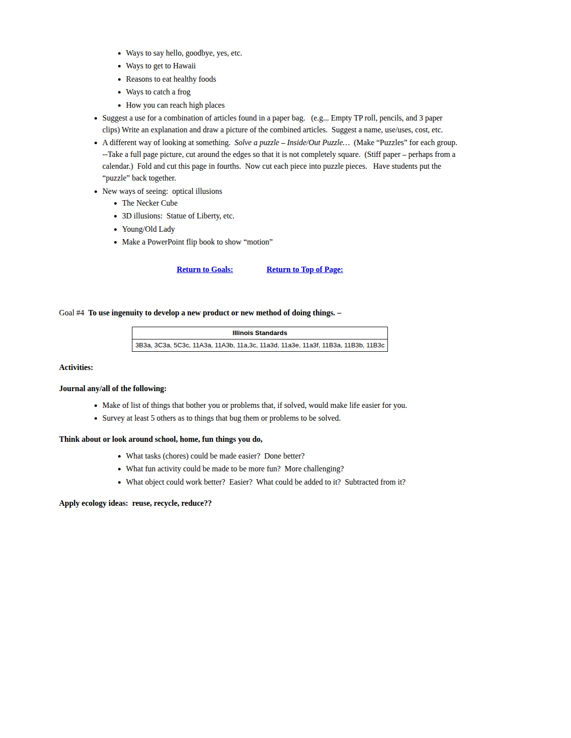Ways to say hello, goodbye, yes, etc.
Ways to get to Hawaii
Reasons to eat healthy foods
Ways to catch a frog
How you can reach high places
Suggest a use for a combination of articles found in a paper bag. (e.g... Empty TP roll, pencils, and 3 paper clips) Write an explanation and draw a picture of the combined articles. Suggest a name, use/uses, cost, etc.
A different way of looking at something. Solve a puzzle – Inside/Out Puzzle… (Make “Puzzles” for each group. --Take a full page picture, cut around the edges so that it is not completely square. (Stiff paper – perhaps from a calendar.) Fold and cut this page in fourths. Now cut each piece into puzzle pieces. Have students put the “puzzle” back together.
New ways of seeing: optical illusions
The Necker Cube
3D illusions: Statue of Liberty, etc.
Young/Old Lady
Make a PowerPoint flip book to show “motion”
Return to Goals: Return to Top of Page:
Goal #4 To use ingenuity to develop a new product or new method of doing things. –
| Illinois Standards |
| --- |
| 3B3a, 3C3a, 5C3c, 11A3a, 11A3b, 11a,3c, 11a3d, 11a3e, 11a3f, 11B3a, 11B3b, 11B3c |
Activities:
Journal any/all of the following:
Make of list of things that bother you or problems that, if solved, would make life easier for you.
Survey at least 5 others as to things that bug them or problems to be solved.
Think about or look around school, home, fun things you do,
What tasks (chores) could be made easier? Done better?
What fun activity could be made to be more fun? More challenging?
What object could work better? Easier? What could be added to it? Subtracted from it?
Apply ecology ideas: reuse, recycle, reduce??